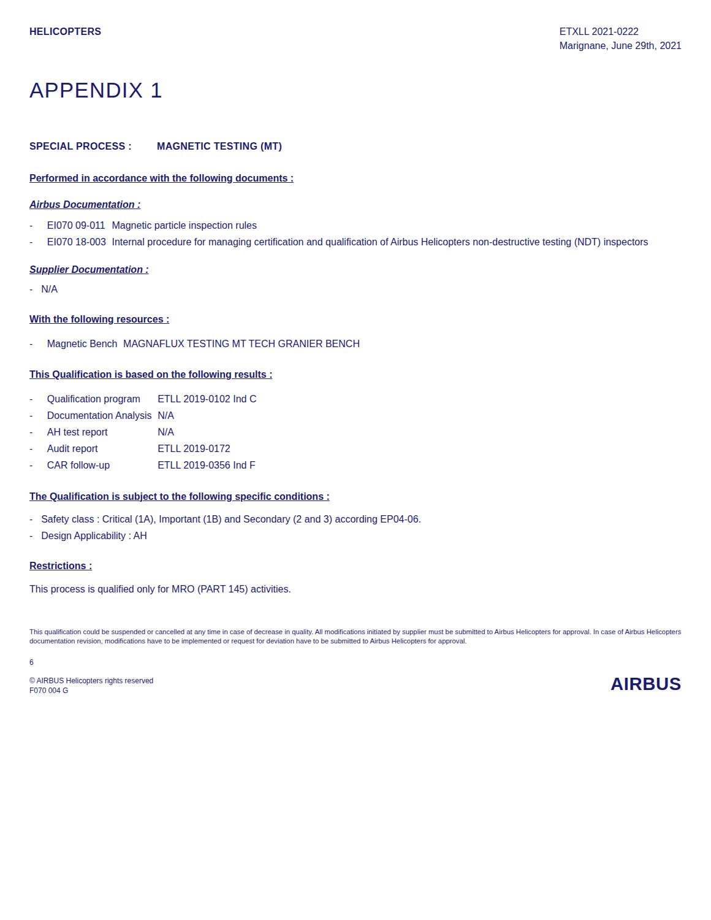HELICOPTERS
ETXLL 2021-0222
Marignane, June 29th, 2021
APPENDIX 1
SPECIAL PROCESS : MAGNETIC TESTING (MT)
Performed in accordance with the following documents :
Airbus Documentation :
| - | EI070 09-011 | Magnetic particle inspection rules |
| - | EI070 18-003 | Internal procedure for managing certification and qualification of Airbus Helicopters non-destructive testing (NDT) inspectors |
Supplier Documentation :
N/A
With the following resources :
| - | Magnetic Bench | MAGNAFLUX TESTING MT TECH GRANIER BENCH |
This Qualification is based on the following results :
| - | Qualification program | ETLL 2019-0102 Ind C |
| - | Documentation Analysis | N/A |
| - | AH test report | N/A |
| - | Audit report | ETLL 2019-0172 |
| - | CAR follow-up | ETLL 2019-0356 Ind F |
The Qualification is subject to the following specific conditions :
Safety class : Critical (1A), Important (1B) and Secondary (2 and 3) according EP04-06.
Design Applicability : AH
Restrictions :
This process is qualified only for MRO (PART 145) activities.
This qualification could be suspended or cancelled at any time in case of decrease in quality. All modifications initiated by supplier must be submitted to Airbus Helicopters for approval. In case of Airbus Helicopters documentation revision, modifications have to be implemented or request for deviation have to be submitted to Airbus Helicopters for approval.
6
© AIRBUS Helicopters rights reserved
F070 004 G
AIRBUS